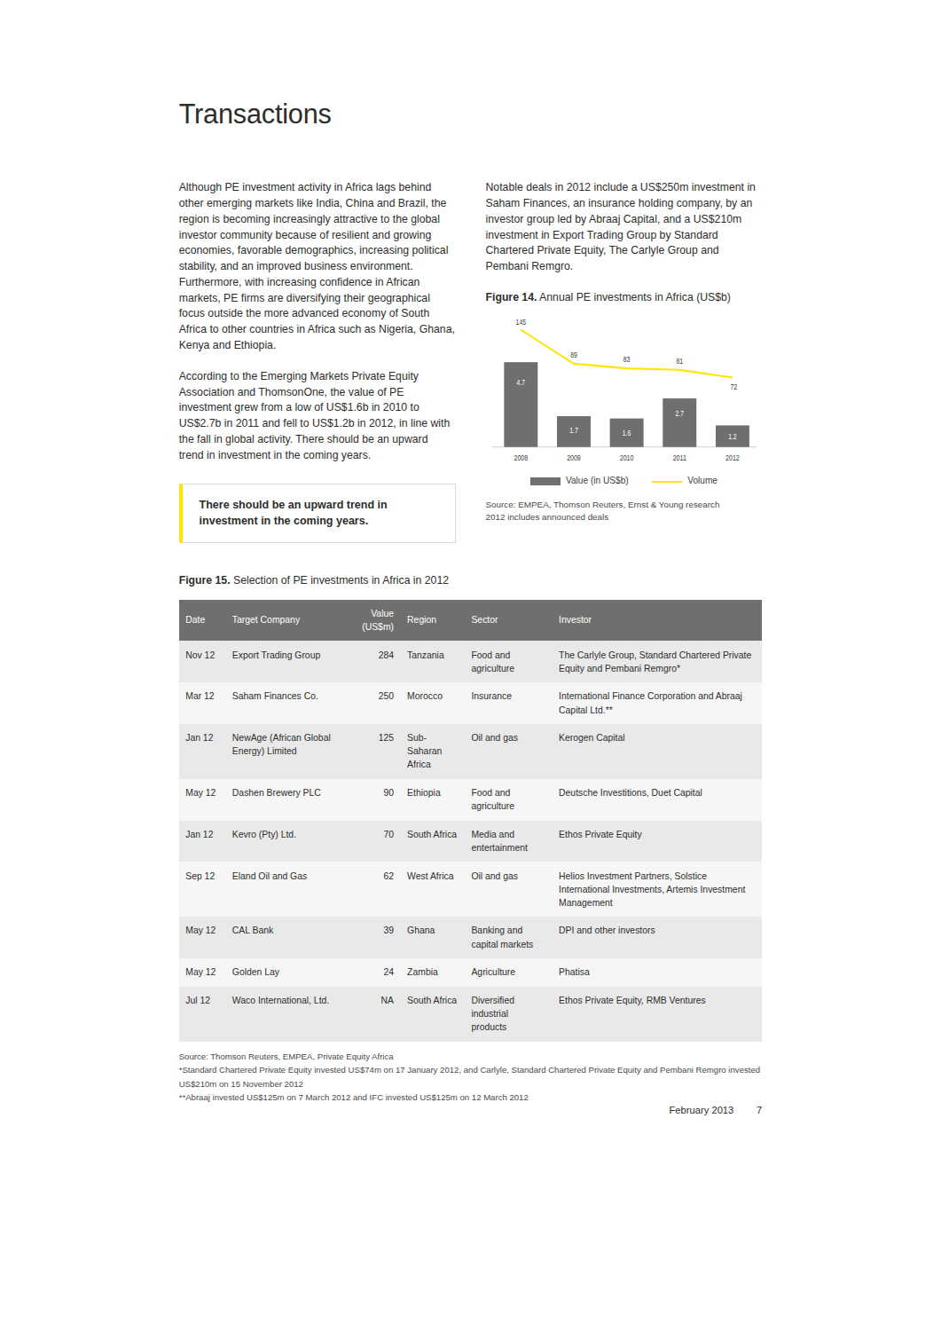Transactions
Although PE investment activity in Africa lags behind other emerging markets like India, China and Brazil, the region is becoming increasingly attractive to the global investor community because of resilient and growing economies, favorable demographics, increasing political stability, and an improved business environment. Furthermore, with increasing confidence in African markets, PE firms are diversifying their geographical focus outside the more advanced economy of South Africa to other countries in Africa such as Nigeria, Ghana, Kenya and Ethiopia.
According to the Emerging Markets Private Equity Association and ThomsonOne, the value of PE investment grew from a low of US$1.6b in 2010 to US$2.7b in 2011 and fell to US$1.2b in 2012, in line with the fall in global activity. There should be an upward trend in investment in the coming years.
There should be an upward trend in investment in the coming years.
Notable deals in 2012 include a US$250m investment in Saham Finances, an insurance holding company, by an investor group led by Abraaj Capital, and a US$210m investment in Export Trading Group by Standard Chartered Private Equity, The Carlyle Group and Pembani Remgro.
Figure 14. Annual PE investments in Africa (US$b)
4.7 1.7 1.6 2.7 1.2 145 89 83 81 72 2008 2009 2010 2011 2012
Value (in US$b) Volume
Source: EMPEA, Thomson Reuters, Ernst & Young research
2012 includes announced deals
Figure 15. Selection of PE investments in Africa in 2012
| Date | Target Company | Value (US$m) | Region | Sector | Investor |
| --- | --- | --- | --- | --- | --- |
| Nov 12 | Export Trading Group | 284 | Tanzania | Food and agriculture | The Carlyle Group, Standard Chartered Private Equity and Pembani Remgro* |
| Mar 12 | Saham Finances Co. | 250 | Morocco | Insurance | International Finance Corporation and Abraaj Capital Ltd.** |
| Jan 12 | NewAge (African Global Energy) Limited | 125 | Sub-Saharan Africa | Oil and gas | Kerogen Capital |
| May 12 | Dashen Brewery PLC | 90 | Ethiopia | Food and agriculture | Deutsche Investitions, Duet Capital |
| Jan 12 | Kevro (Pty) Ltd. | 70 | South Africa | Media and entertainment | Ethos Private Equity |
| Sep 12 | Eland Oil and Gas | 62 | West Africa | Oil and gas | Helios Investment Partners, Solstice International Investments, Artemis Investment Management |
| May 12 | CAL Bank | 39 | Ghana | Banking and capital markets | DPI and other investors |
| May 12 | Golden Lay | 24 | Zambia | Agriculture | Phatisa |
| Jul 12 | Waco International, Ltd. | NA | South Africa | Diversified industrial products | Ethos Private Equity, RMB Ventures |
Source: Thomson Reuters, EMPEA, Private Equity Africa
*Standard Chartered Private Equity invested US$74m on 17 January 2012, and Carlyle, Standard Chartered Private Equity and Pembani Remgro invested US$210m on 15 November 2012
**Abraaj invested US$125m on 7 March 2012 and IFC invested US$125m on 12 March 2012
February 2013 7